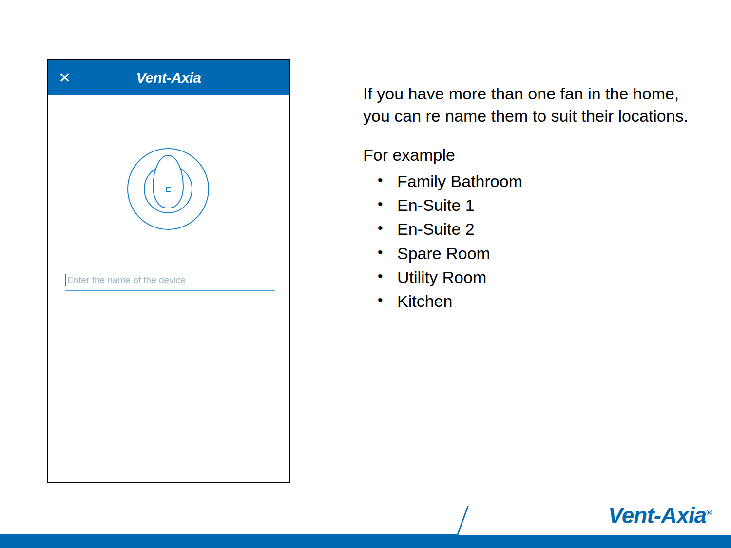✕ Vent-Axia
Enter the name of the device
If you have more than one fan in the home, you can re name them to suit their locations.
For example
Family Bathroom
En-Suite 1
En-Suite 2
Spare Room
Utility Room
Kitchen
Vent-Axia®